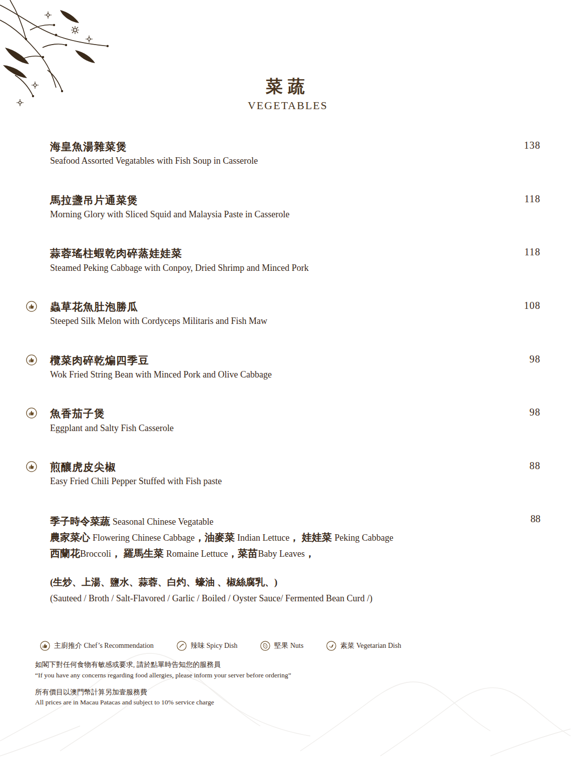菜蔬
VEGETABLES
海皇魚湯雜菜煲
Seafood Assorted Vegatables with Fish Soup in Casserole
138
馬拉盞吊片通菜煲
Morning Glory with Sliced Squid and Malaysia Paste in Casserole
118
蒜蓉瑤柱蝦乾肉碎蒸娃娃菜
Steamed Peking Cabbage with Conpoy, Dried Shrimp and Minced Pork
118
蟲草花魚肚泡勝瓜
Steeped Silk Melon with Cordyceps Militaris and Fish Maw
108
欖菜肉碎乾煸四季豆
Wok Fried String Bean with Minced Pork and Olive Cabbage
98
魚香茄子煲
Eggplant and Salty Fish Casserole
98
煎釀虎皮尖椒
Easy Fried Chili Pepper Stuffed with Fish paste
88
88
季子時令菜蔬 Seasonal Chinese Vegatable
農家菜心 Flowering Chinese Cabbage，油麥菜 Indian Lettuce， 娃娃菜 Peking Cabbage
西蘭花Broccoli， 羅馬生菜 Romaine Lettuce，菜苗Baby Leaves，
(生炒、上湯、鹽水、蒜蓉、白灼、蠔油 、椒絲腐乳、)
(Sauteed / Broth / Salt-Flavored / Garlic / Boiled / Oyster Sauce/ Fermented Bean Curd /)
主廚推介 Chef’s Recommendation 辣味 Spicy Dish 堅果 Nuts 素菜 Vegetarian Dish
如閣下對任何食物有敏感或要求, 請於點單時告知您的服務員
“If you have any concerns regarding food allergies, please inform your server before ordering”
所有價目以澳門幣計算另加壹服務費
All prices are in Macau Patacas and subject to 10% service charge